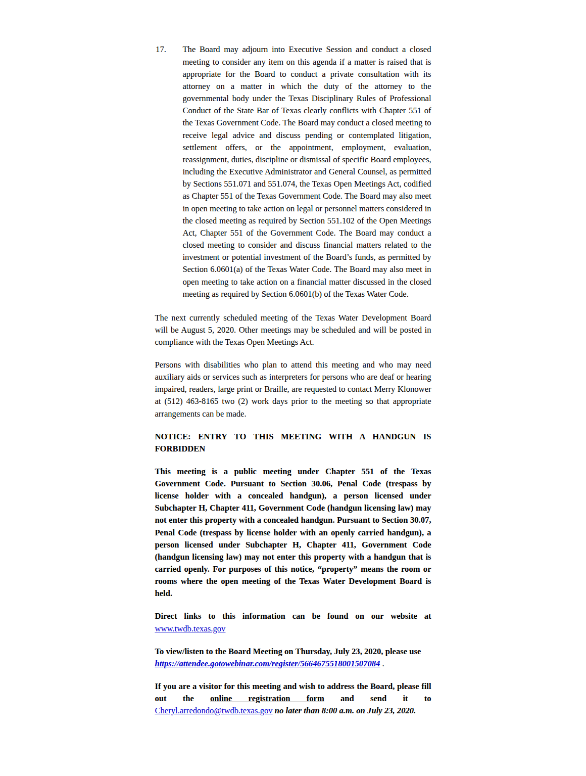17.
The Board may adjourn into Executive Session and conduct a closed meeting to consider any item on this agenda if a matter is raised that is appropriate for the Board to conduct a private consultation with its attorney on a matter in which the duty of the attorney to the governmental body under the Texas Disciplinary Rules of Professional Conduct of the State Bar of Texas clearly conflicts with Chapter 551 of the Texas Government Code. The Board may conduct a closed meeting to receive legal advice and discuss pending or contemplated litigation, settlement offers, or the appointment, employment, evaluation, reassignment, duties, discipline or dismissal of specific Board employees, including the Executive Administrator and General Counsel, as permitted by Sections 551.071 and 551.074, the Texas Open Meetings Act, codified as Chapter 551 of the Texas Government Code. The Board may also meet in open meeting to take action on legal or personnel matters considered in the closed meeting as required by Section 551.102 of the Open Meetings Act, Chapter 551 of the Government Code. The Board may conduct a closed meeting to consider and discuss financial matters related to the investment or potential investment of the Board’s funds, as permitted by Section 6.0601(a) of the Texas Water Code. The Board may also meet in open meeting to take action on a financial matter discussed in the closed meeting as required by Section 6.0601(b) of the Texas Water Code.
The next currently scheduled meeting of the Texas Water Development Board will be August 5, 2020. Other meetings may be scheduled and will be posted in compliance with the Texas Open Meetings Act.
Persons with disabilities who plan to attend this meeting and who may need auxiliary aids or services such as interpreters for persons who are deaf or hearing impaired, readers, large print or Braille, are requested to contact Merry Klonower at (512) 463-8165 two (2) work days prior to the meeting so that appropriate arrangements can be made.
NOTICE: ENTRY TO THIS MEETING WITH A HANDGUN IS FORBIDDEN
This meeting is a public meeting under Chapter 551 of the Texas Government Code. Pursuant to Section 30.06, Penal Code (trespass by license holder with a concealed handgun), a person licensed under Subchapter H, Chapter 411, Government Code (handgun licensing law) may not enter this property with a concealed handgun. Pursuant to Section 30.07, Penal Code (trespass by license holder with an openly carried handgun), a person licensed under Subchapter H, Chapter 411, Government Code (handgun licensing law) may not enter this property with a handgun that is carried openly. For purposes of this notice, “property” means the room or rooms where the open meeting of the Texas Water Development Board is held.
Direct links to this information can be found on our website at www.twdb.texas.gov
To view/listen to the Board Meeting on Thursday, July 23, 2020, please use
https://attendee.gotowebinar.com/register/5664675518001507084 .
If you are a visitor for this meeting and wish to address the Board, please fill out the online registration form and send it to Cheryl.arredondo@twdb.texas.gov no later than 8:00 a.m. on July 23, 2020.